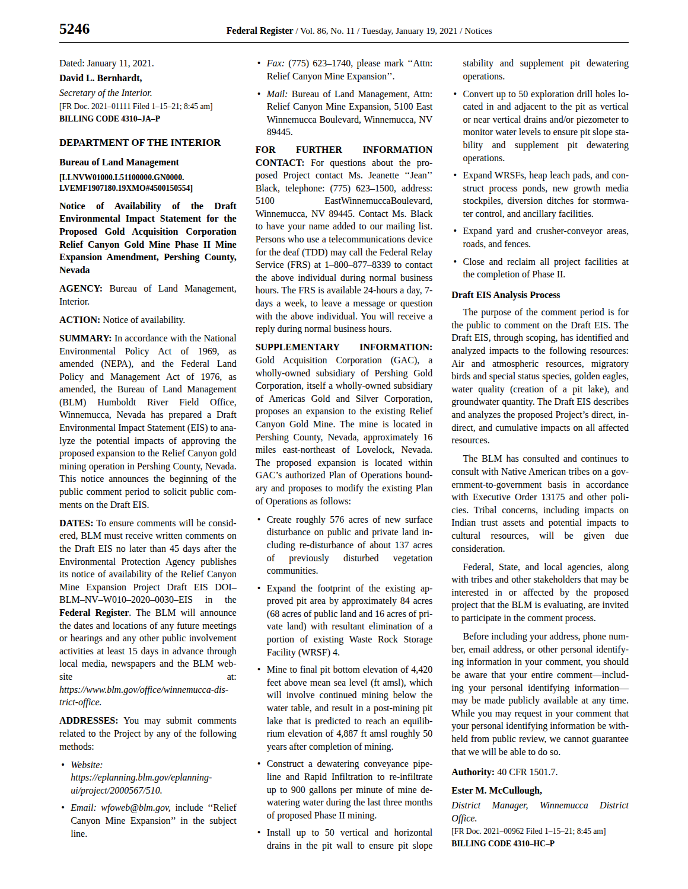5246
Federal Register / Vol. 86, No. 11 / Tuesday, January 19, 2021 / Notices
Dated: January 11, 2021.
David L. Bernhardt,
Secretary of the Interior.
[FR Doc. 2021–01111 Filed 1–15–21; 8:45 am]
BILLING CODE 4310–JA–P
DEPARTMENT OF THE INTERIOR
Bureau of Land Management
[LLNVW01000.L51100000.GN0000.
LVEMF1907180.19XMO#4500150554]
Notice of Availability of the Draft Environmental Impact Statement for the Proposed Gold Acquisition Corporation Relief Canyon Gold Mine Phase II Mine Expansion Amendment, Pershing County, Nevada
AGENCY: Bureau of Land Management, Interior.
ACTION: Notice of availability.
SUMMARY: In accordance with the National Environmental Policy Act of 1969, as amended (NEPA), and the Federal Land Policy and Management Act of 1976, as amended, the Bureau of Land Management (BLM) Humboldt River Field Office, Winnemucca, Nevada has prepared a Draft Environmental Impact Statement (EIS) to analyze the potential impacts of approving the proposed expansion to the Relief Canyon gold mining operation in Pershing County, Nevada. This notice announces the beginning of the public comment period to solicit public comments on the Draft EIS.
DATES: To ensure comments will be considered, BLM must receive written comments on the Draft EIS no later than 45 days after the Environmental Protection Agency publishes its notice of availability of the Relief Canyon Mine Expansion Project Draft EIS DOI–BLM–NV–W010–2020–0030–EIS in the Federal Register. The BLM will announce the dates and locations of any future meetings or hearings and any other public involvement activities at least 15 days in advance through local media, newspapers and the BLM website at: https://www.blm.gov/office/winnemucca-district-office.
ADDRESSES: You may submit comments related to the Project by any of the following methods:
Website: https://eplanning.blm.gov/eplanning-ui/project/2000567/510.
Email: wfoweb@blm.gov, include ‘‘Relief Canyon Mine Expansion’’ in the subject line.
Fax: (775) 623–1740, please mark ‘‘Attn: Relief Canyon Mine Expansion’’.
Mail: Bureau of Land Management, Attn: Relief Canyon Mine Expansion, 5100 East Winnemucca Boulevard, Winnemucca, NV 89445.
FOR FURTHER INFORMATION CONTACT: For questions about the proposed Project contact Ms. Jeanette ‘‘Jean’’ Black, telephone: (775) 623–1500, address: 5100 EastWinnemuccaBoulevard, Winnemucca, NV 89445. Contact Ms. Black to have your name added to our mailing list. Persons who use a telecommunications device for the deaf (TDD) may call the Federal Relay Service (FRS) at 1–800–877–8339 to contact the above individual during normal business hours. The FRS is available 24-hours a day, 7-days a week, to leave a message or question with the above individual. You will receive a reply during normal business hours.
SUPPLEMENTARY INFORMATION: Gold Acquisition Corporation (GAC), a wholly-owned subsidiary of Pershing Gold Corporation, itself a wholly-owned subsidiary of Americas Gold and Silver Corporation, proposes an expansion to the existing Relief Canyon Gold Mine. The mine is located in Pershing County, Nevada, approximately 16 miles east-northeast of Lovelock, Nevada. The proposed expansion is located within GAC’s authorized Plan of Operations boundary and proposes to modify the existing Plan of Operations as follows:
Create roughly 576 acres of new surface disturbance on public and private land including re-disturbance of about 137 acres of previously disturbed vegetation communities.
Expand the footprint of the existing approved pit area by approximately 84 acres (68 acres of public land and 16 acres of private land) with resultant elimination of a portion of existing Waste Rock Storage Facility (WRSF) 4.
Mine to final pit bottom elevation of 4,420 feet above mean sea level (ft amsl), which will involve continued mining below the water table, and result in a post-mining pit lake that is predicted to reach an equilibrium elevation of 4,887 ft amsl roughly 50 years after completion of mining.
Construct a dewatering conveyance pipeline and Rapid Infiltration to re-infiltrate up to 900 gallons per minute of mine dewatering water during the last three months of proposed Phase II mining.
Install up to 50 vertical and horizontal drains in the pit wall to ensure pit slope stability and supplement pit dewatering operations.
Convert up to 50 exploration drill holes located in and adjacent to the pit as vertical or near vertical drains and/or piezometer to monitor water levels to ensure pit slope stability and supplement pit dewatering operations.
Expand WRSFs, heap leach pads, and construct process ponds, new growth media stockpiles, diversion ditches for stormwater control, and ancillary facilities.
Expand yard and crusher-conveyor areas, roads, and fences.
Close and reclaim all project facilities at the completion of Phase II.
Draft EIS Analysis Process
The purpose of the comment period is for the public to comment on the Draft EIS. The Draft EIS, through scoping, has identified and analyzed impacts to the following resources: Air and atmospheric resources, migratory birds and special status species, golden eagles, water quality (creation of a pit lake), and groundwater quantity. The Draft EIS describes and analyzes the proposed Project’s direct, indirect, and cumulative impacts on all affected resources.
The BLM has consulted and continues to consult with Native American tribes on a government-to-government basis in accordance with Executive Order 13175 and other policies. Tribal concerns, including impacts on Indian trust assets and potential impacts to cultural resources, will be given due consideration.
Federal, State, and local agencies, along with tribes and other stakeholders that may be interested in or affected by the proposed project that the BLM is evaluating, are invited to participate in the comment process.
Before including your address, phone number, email address, or other personal identifying information in your comment, you should be aware that your entire comment—including your personal identifying information—may be made publicly available at any time. While you may request in your comment that your personal identifying information be withheld from public review, we cannot guarantee that we will be able to do so.
Authority: 40 CFR 1501.7.
Ester M. McCullough,
District Manager, Winnemucca District Office.
[FR Doc. 2021–00962 Filed 1–15–21; 8:45 am]
BILLING CODE 4310–HC–P